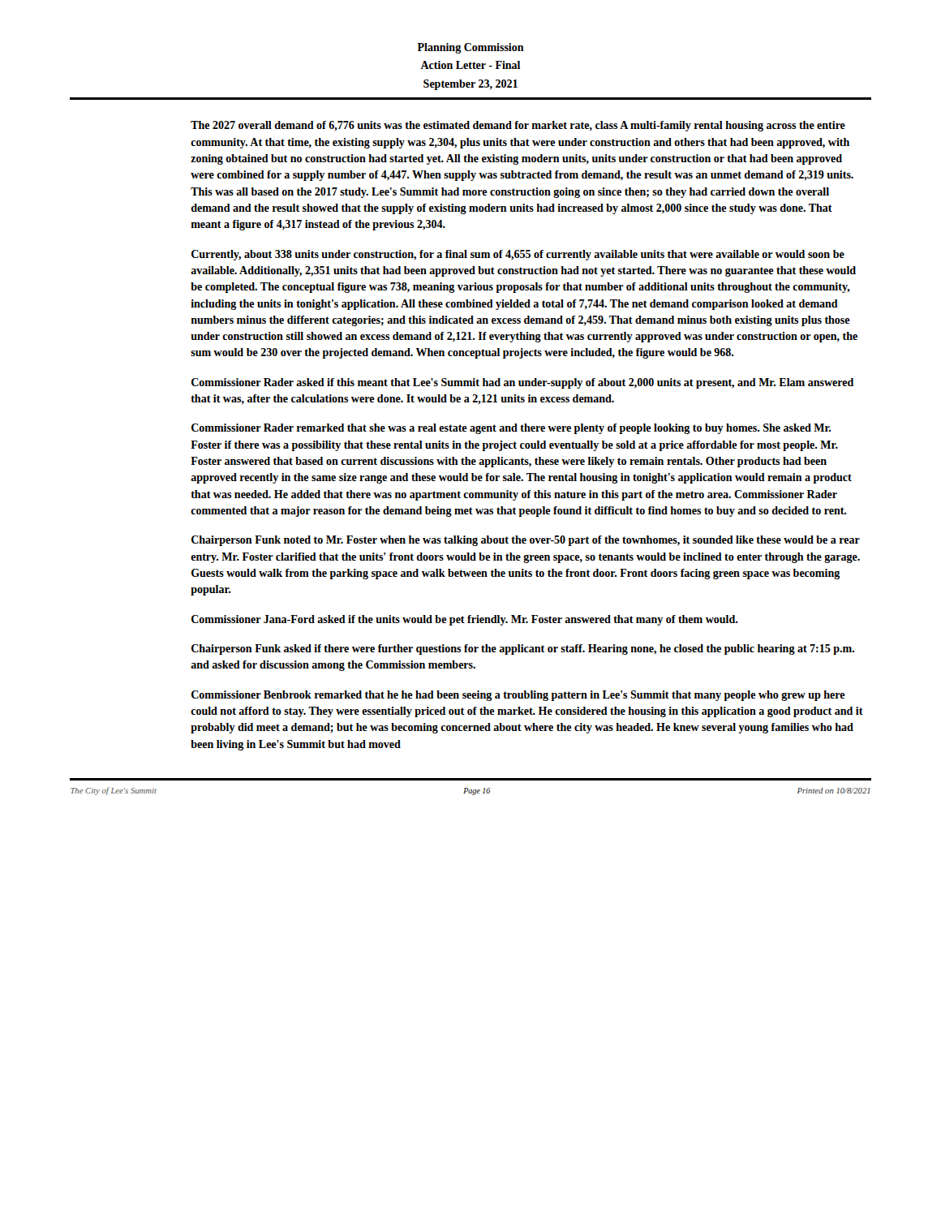Planning Commission
Action Letter - Final
September 23, 2021
The 2027 overall demand of 6,776 units was the estimated demand for market rate, class A multi-family rental housing across the entire community. At that time, the existing supply was 2,304, plus units that were under construction and others that had been approved, with zoning obtained but no construction had started yet. All the existing modern units, units under construction or that had been approved were combined for a supply number of 4,447. When supply was subtracted from demand, the result was an unmet demand of 2,319 units. This was all based on the 2017 study. Lee's Summit had more construction going on since then; so they had carried down the overall demand and the result showed that the supply of existing modern units had increased by almost 2,000 since the study was done. That meant a figure of 4,317 instead of the previous 2,304.
Currently, about 338 units under construction, for a final sum of 4,655 of currently available units that were available or would soon be available. Additionally, 2,351 units that had been approved but construction had not yet started. There was no guarantee that these would be completed. The conceptual figure was 738, meaning various proposals for that number of additional units throughout the community, including the units in tonight's application. All these combined yielded a total of 7,744. The net demand comparison looked at demand numbers minus the different categories; and this indicated an excess demand of 2,459. That demand minus both existing units plus those under construction still showed an excess demand of 2,121. If everything that was currently approved was under construction or open, the sum would be 230 over the projected demand. When conceptual projects were included, the figure would be 968.
Commissioner Rader asked if this meant that Lee's Summit had an under-supply of about 2,000 units at present, and Mr. Elam answered that it was, after the calculations were done. It would be a 2,121 units in excess demand.
Commissioner Rader remarked that she was a real estate agent and there were plenty of people looking to buy homes. She asked Mr. Foster if there was a possibility that these rental units in the project could eventually be sold at a price affordable for most people. Mr. Foster answered that based on current discussions with the applicants, these were likely to remain rentals. Other products had been approved recently in the same size range and these would be for sale. The rental housing in tonight's application would remain a product that was needed. He added that there was no apartment community of this nature in this part of the metro area. Commissioner Rader commented that a major reason for the demand being met was that people found it difficult to find homes to buy and so decided to rent.
Chairperson Funk noted to Mr. Foster when he was talking about the over-50 part of the townhomes, it sounded like these would be a rear entry. Mr. Foster clarified that the units' front doors would be in the green space, so tenants would be inclined to enter through the garage. Guests would walk from the parking space and walk between the units to the front door. Front doors facing green space was becoming popular.
Commissioner Jana-Ford asked if the units would be pet friendly. Mr. Foster answered that many of them would.
Chairperson Funk asked if there were further questions for the applicant or staff. Hearing none, he closed the public hearing at 7:15 p.m. and asked for discussion among the Commission members.
Commissioner Benbrook remarked that he he had been seeing a troubling pattern in Lee's Summit that many people who grew up here could not afford to stay. They were essentially priced out of the market. He considered the housing in this application a good product and it probably did meet a demand; but he was becoming concerned about where the city was headed. He knew several young families who had been living in Lee's Summit but had moved
The City of Lee's Summit
Page 16
Printed on 10/8/2021